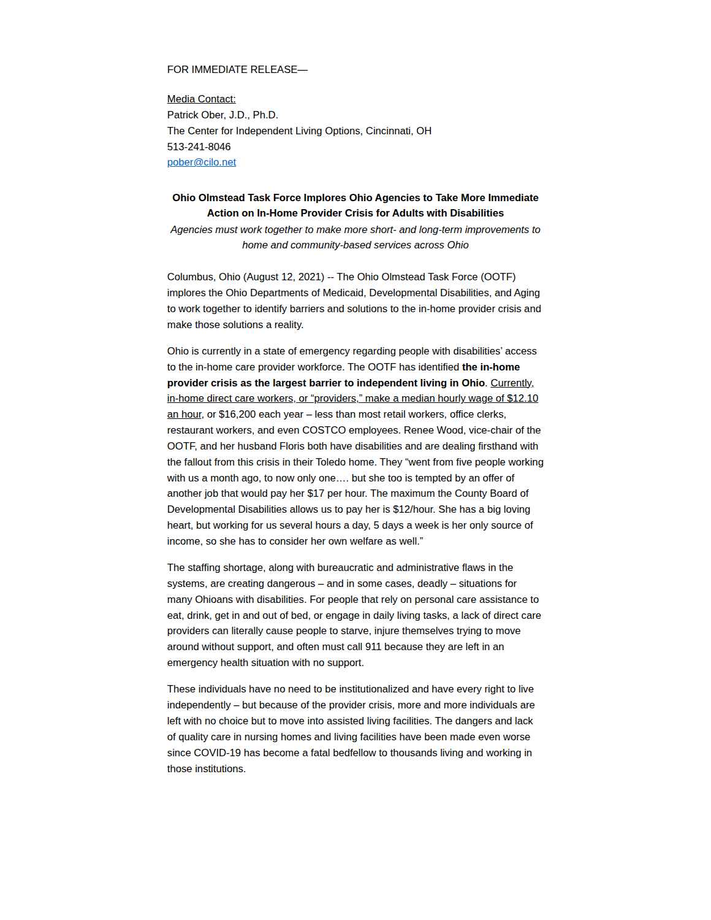FOR IMMEDIATE RELEASE—
Media Contact: Patrick Ober, J.D., Ph.D. The Center for Independent Living Options, Cincinnati, OH 513-241-8046 pober@cilo.net
Ohio Olmstead Task Force Implores Ohio Agencies to Take More Immediate Action on In-Home Provider Crisis for Adults with Disabilities
Agencies must work together to make more short- and long-term improvements to home and community-based services across Ohio
Columbus, Ohio (August 12, 2021) -- The Ohio Olmstead Task Force (OOTF) implores the Ohio Departments of Medicaid, Developmental Disabilities, and Aging to work together to identify barriers and solutions to the in-home provider crisis and make those solutions a reality.
Ohio is currently in a state of emergency regarding people with disabilities’ access to the in-home care provider workforce. The OOTF has identified the in-home provider crisis as the largest barrier to independent living in Ohio. Currently, in-home direct care workers, or “providers,” make a median hourly wage of $12.10 an hour, or $16,200 each year – less than most retail workers, office clerks, restaurant workers, and even COSTCO employees. Renee Wood, vice-chair of the OOTF, and her husband Floris both have disabilities and are dealing firsthand with the fallout from this crisis in their Toledo home. They “went from five people working with us a month ago, to now only one…. but she too is tempted by an offer of another job that would pay her $17 per hour. The maximum the County Board of Developmental Disabilities allows us to pay her is $12/hour. She has a big loving heart, but working for us several hours a day, 5 days a week is her only source of income, so she has to consider her own welfare as well.”
The staffing shortage, along with bureaucratic and administrative flaws in the systems, are creating dangerous – and in some cases, deadly – situations for many Ohioans with disabilities. For people that rely on personal care assistance to eat, drink, get in and out of bed, or engage in daily living tasks, a lack of direct care providers can literally cause people to starve, injure themselves trying to move around without support, and often must call 911 because they are left in an emergency health situation with no support.
These individuals have no need to be institutionalized and have every right to live independently – but because of the provider crisis, more and more individuals are left with no choice but to move into assisted living facilities. The dangers and lack of quality care in nursing homes and living facilities have been made even worse since COVID-19 has become a fatal bedfellow to thousands living and working in those institutions.